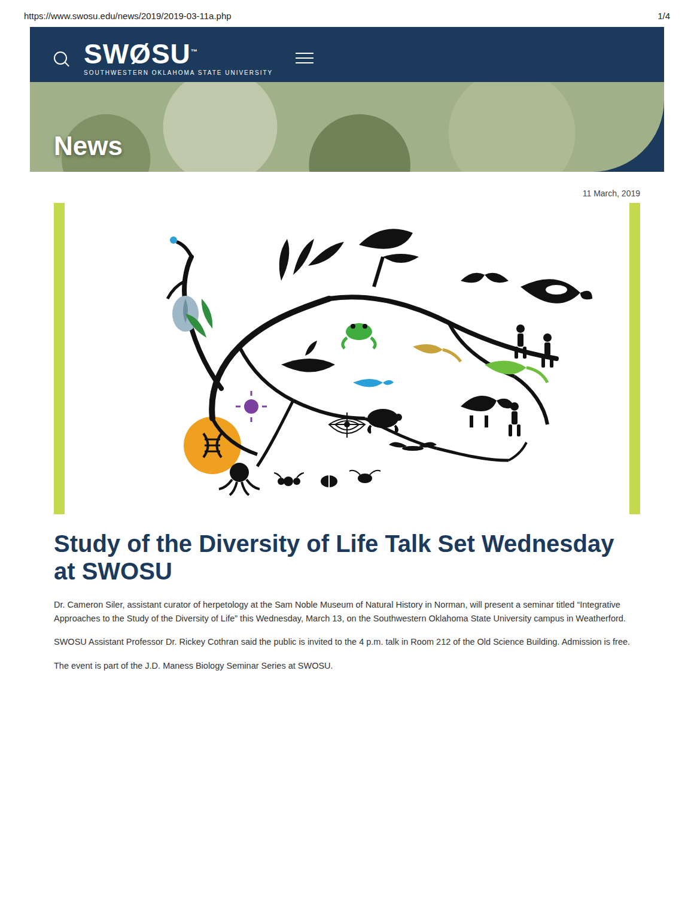https://www.swosu.edu/news/2019/2019-03-11a.php 1/4
SWØSU™ Southwestern Oklahoma State University
News
11 March, 2019
Study of the Diversity of Life Talk Set Wednesday at SWOSU
Dr. Cameron Siler, assistant curator of herpetology at the Sam Noble Museum of Natural History in Norman, will present a seminar titled “Integrative Approaches to the Study of the Diversity of Life” this Wednesday, March 13, on the Southwestern Oklahoma State University campus in Weatherford.
SWOSU Assistant Professor Dr. Rickey Cothran said the public is invited to the 4 p.m. talk in Room 212 of the Old Science Building. Admission is free.
The event is part of the J.D. Maness Biology Seminar Series at SWOSU.